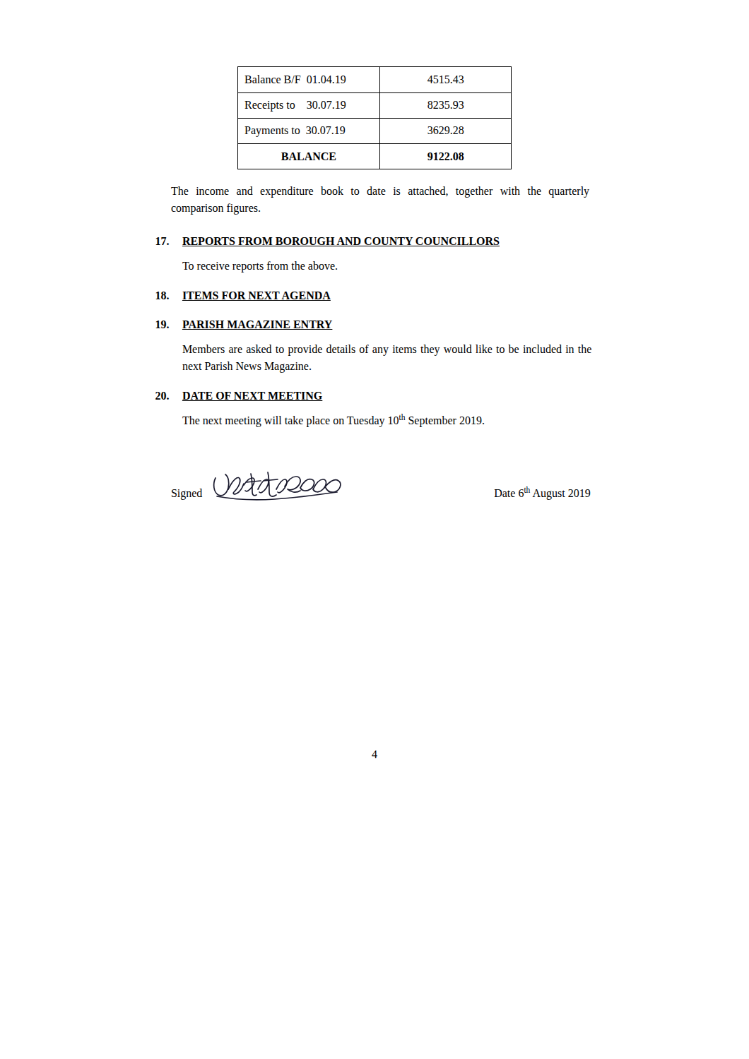| Balance B/F 01.04.19 | 4515.43 |
| Receipts to 30.07.19 | 8235.93 |
| Payments to 30.07.19 | 3629.28 |
| BALANCE | 9122.08 |
The income and expenditure book to date is attached, together with the quarterly comparison figures.
Reports from Borough and County Councillors
To receive reports from the above.
Items for Next Agenda
Parish Magazine Entry
Members are asked to provide details of any items they would like to be included in the next Parish News Magazine.
Date of Next Meeting
The next meeting will take place on Tuesday 10th September 2019.
Signed Date 6th August 2019
4